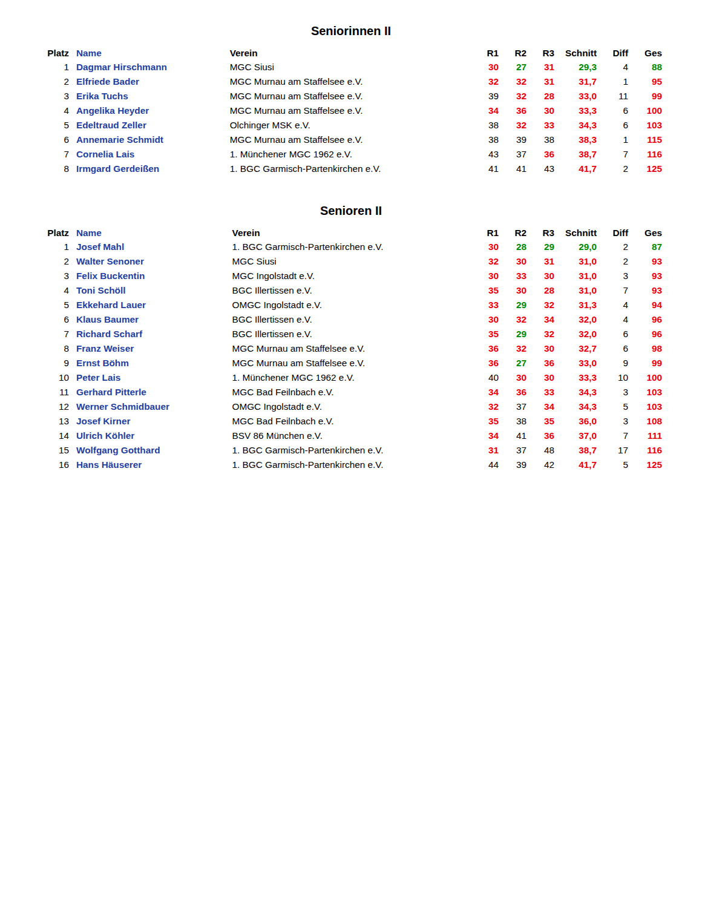Seniorinnen II
| Platz | Name | Verein | R1 | R2 | R3 | Schnitt | Diff | Ges |
| --- | --- | --- | --- | --- | --- | --- | --- | --- |
| 1 | Dagmar Hirschmann | MGC Siusi | 30 | 27 | 31 | 29,3 | 4 | 88 |
| 2 | Elfriede Bader | MGC Murnau am Staffelsee e.V. | 32 | 32 | 31 | 31,7 | 1 | 95 |
| 3 | Erika Tuchs | MGC Murnau am Staffelsee e.V. | 39 | 32 | 28 | 33,0 | 11 | 99 |
| 4 | Angelika Heyder | MGC Murnau am Staffelsee e.V. | 34 | 36 | 30 | 33,3 | 6 | 100 |
| 5 | Edeltraud Zeller | Olchinger MSK e.V. | 38 | 32 | 33 | 34,3 | 6 | 103 |
| 6 | Annemarie Schmidt | MGC Murnau am Staffelsee e.V. | 38 | 39 | 38 | 38,3 | 1 | 115 |
| 7 | Cornelia Lais | 1. Münchener MGC 1962 e.V. | 43 | 37 | 36 | 38,7 | 7 | 116 |
| 8 | Irmgard Gerdeißen | 1. BGC Garmisch-Partenkirchen e.V. | 41 | 41 | 43 | 41,7 | 2 | 125 |
Senioren II
| Platz | Name | Verein | R1 | R2 | R3 | Schnitt | Diff | Ges |
| --- | --- | --- | --- | --- | --- | --- | --- | --- |
| 1 | Josef Mahl | 1. BGC Garmisch-Partenkirchen e.V. | 30 | 28 | 29 | 29,0 | 2 | 87 |
| 2 | Walter Senoner | MGC Siusi | 32 | 30 | 31 | 31,0 | 2 | 93 |
| 3 | Felix Buckentin | MGC Ingolstadt e.V. | 30 | 33 | 30 | 31,0 | 3 | 93 |
| 4 | Toni Schöll | BGC Illertissen e.V. | 35 | 30 | 28 | 31,0 | 7 | 93 |
| 5 | Ekkehard Lauer | OMGC Ingolstadt e.V. | 33 | 29 | 32 | 31,3 | 4 | 94 |
| 6 | Klaus Baumer | BGC Illertissen e.V. | 30 | 32 | 34 | 32,0 | 4 | 96 |
| 7 | Richard Scharf | BGC Illertissen e.V. | 35 | 29 | 32 | 32,0 | 6 | 96 |
| 8 | Franz Weiser | MGC Murnau am Staffelsee e.V. | 36 | 32 | 30 | 32,7 | 6 | 98 |
| 9 | Ernst Böhm | MGC Murnau am Staffelsee e.V. | 36 | 27 | 36 | 33,0 | 9 | 99 |
| 10 | Peter Lais | 1. Münchener MGC 1962 e.V. | 40 | 30 | 30 | 33,3 | 10 | 100 |
| 11 | Gerhard Pitterle | MGC Bad Feilnbach e.V. | 34 | 36 | 33 | 34,3 | 3 | 103 |
| 12 | Werner Schmidbauer | OMGC Ingolstadt e.V. | 32 | 37 | 34 | 34,3 | 5 | 103 |
| 13 | Josef Kirner | MGC Bad Feilnbach e.V. | 35 | 38 | 35 | 36,0 | 3 | 108 |
| 14 | Ulrich Köhler | BSV 86 München e.V. | 34 | 41 | 36 | 37,0 | 7 | 111 |
| 15 | Wolfgang Gotthard | 1. BGC Garmisch-Partenkirchen e.V. | 31 | 37 | 48 | 38,7 | 17 | 116 |
| 16 | Hans Häuserer | 1. BGC Garmisch-Partenkirchen e.V. | 44 | 39 | 42 | 41,7 | 5 | 125 |